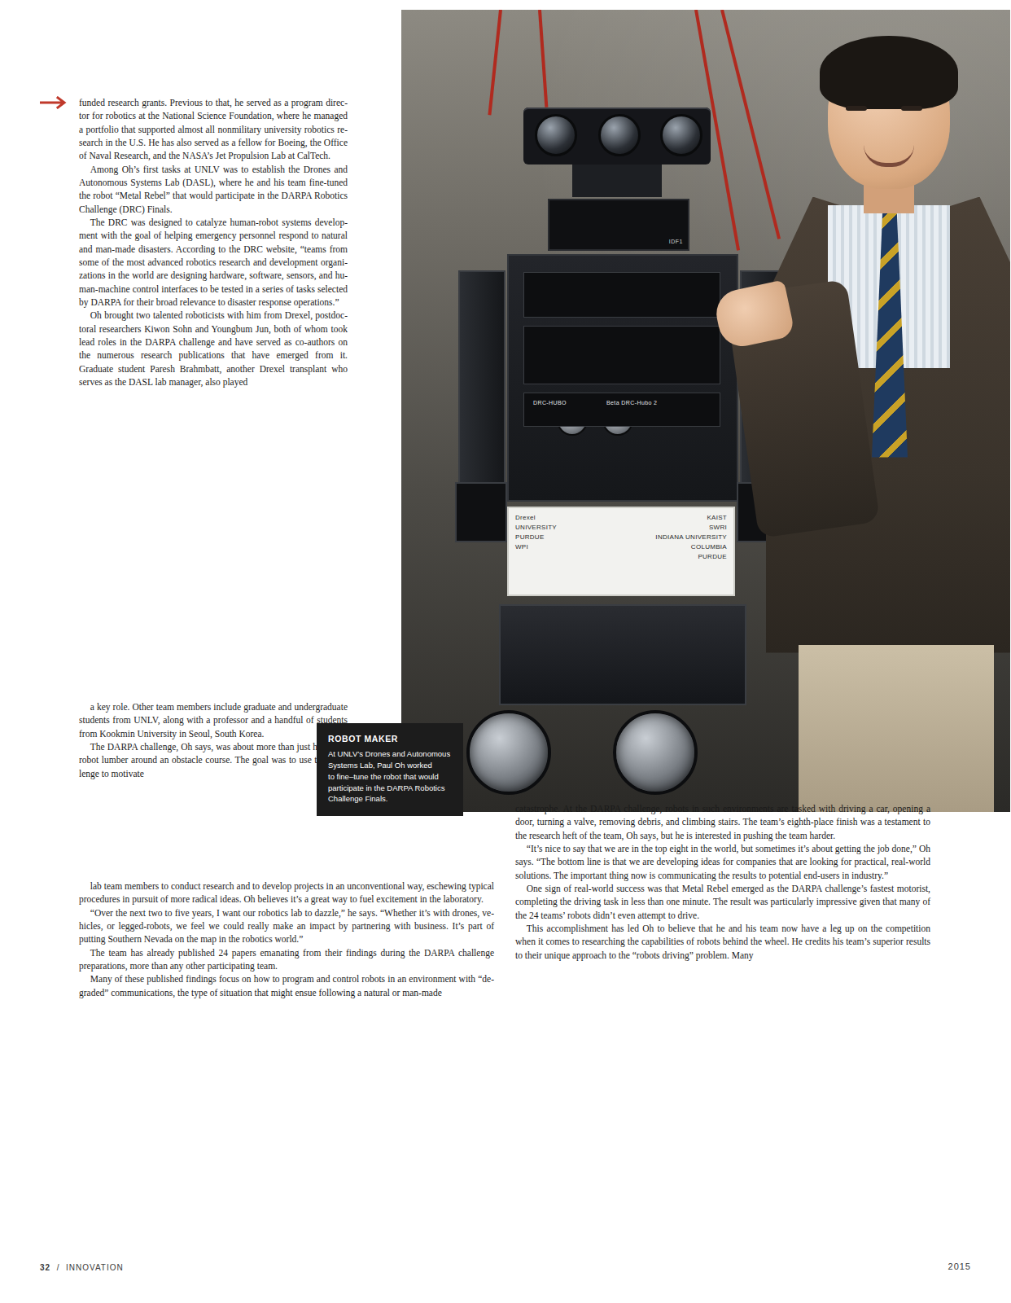IDF1
DRC-HUBO
Beta DRC-Hubo 2
Drexel KAIST
UNIVERSITY SWRI
PURDUE INDIANA UNIVERSITY
WPI COLUMBIA
PURDUE
ROBOT MAKER
At UNLV’s Drones and Autonomous Systems Lab, Paul Oh worked to fine–tune the robot that would participate in the DARPA Robotics Challenge Finals.
funded research grants. Previous to that, he served as a program director for robotics at the National Science Foundation, where he managed a portfolio that supported almost all nonmilitary university robotics research in the U.S. He has also served as a fellow for Boeing, the Office of Naval Research, and the NASA’s Jet Propulsion Lab at CalTech.
Among Oh’s first tasks at UNLV was to establish the Drones and Autonomous Systems Lab (DASL), where he and his team fine-tuned the robot “Metal Rebel” that would participate in the DARPA Robotics Challenge (DRC) Finals.
The DRC was designed to catalyze human-robot systems development with the goal of helping emergency personnel respond to natural and man-made disasters. According to the DRC website, “teams from some of the most advanced robotics research and development organizations in the world are designing hardware, software, sensors, and human-machine control interfaces to be tested in a series of tasks selected by DARPA for their broad relevance to disaster response operations.”
Oh brought two talented roboticists with him from Drexel, postdoctoral researchers Kiwon Sohn and Youngbum Jun, both of whom took lead roles in the DARPA challenge and have served as co-authors on the numerous research publications that have emerged from it. Graduate student Paresh Brahmbatt, another Drexel transplant who serves as the DASL lab manager, also played
a key role. Other team members include graduate and undergraduate students from UNLV, along with a professor and a handful of students from Kookmin University in Seoul, South Korea.
The DARPA challenge, Oh says, was about more than just helping a robot lumber around an obstacle course. The goal was to use the challenge to motivate
lab team members to conduct research and to develop projects in an unconventional way, eschewing typical procedures in pursuit of more radical ideas. Oh believes it’s a great way to fuel excitement in the laboratory.
“Over the next two to five years, I want our robotics lab to dazzle,” he says. “Whether it’s with drones, vehicles, or legged-robots, we feel we could really make an impact by partnering with business. It’s part of putting Southern Nevada on the map in the robotics world.”
The team has already published 24 papers emanating from their findings during the DARPA challenge preparations, more than any other participating team.
Many of these published findings focus on how to program and control robots in an environment with “degraded” communications, the type of situation that might ensue following a natural or man-made
catastrophe. At the DARPA challenge, robots in such environments are tasked with driving a car, opening a door, turning a valve, removing debris, and climbing stairs. The team’s eighth-place finish was a testament to the research heft of the team, Oh says, but he is interested in pushing the team harder.
“It’s nice to say that we are in the top eight in the world, but sometimes it’s about getting the job done,” Oh says. “The bottom line is that we are developing ideas for companies that are looking for practical, real-world solutions. The important thing now is communicating the results to potential end-users in industry.”
One sign of real-world success was that Metal Rebel emerged as the DARPA challenge’s fastest motorist, completing the driving task in less than one minute. The result was particularly impressive given that many of the 24 teams’ robots didn’t even attempt to drive.
This accomplishment has led Oh to believe that he and his team now have a leg up on the competition when it comes to researching the capabilities of robots behind the wheel. He credits his team’s superior results to their unique approach to the “robots driving” problem. Many
32 / INNOVATION
2015